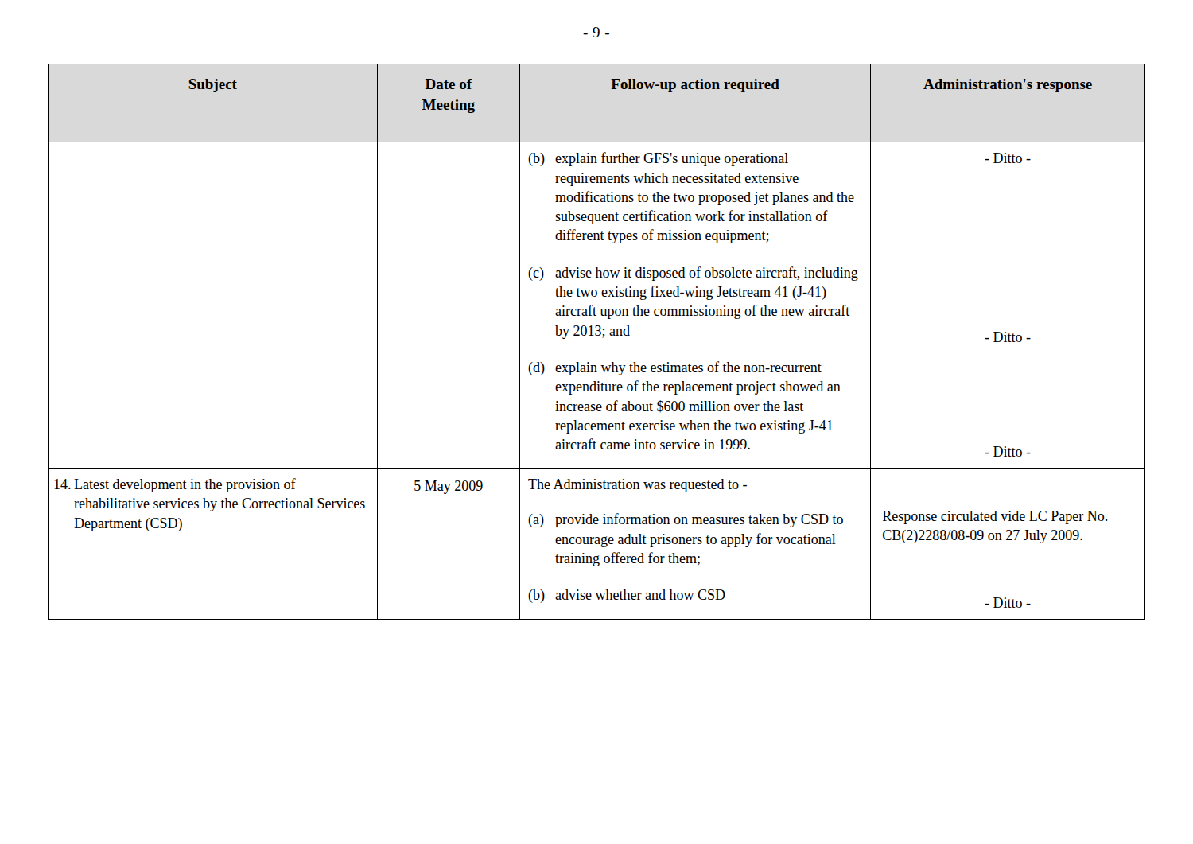- 9 -
| Subject | Date of Meeting | Follow-up action required | Administration's response |
| --- | --- | --- | --- |
| | | (b) explain further GFS's unique operational requirements which necessitated extensive modifications to the two proposed jet planes and the subsequent certification work for installation of different types of mission equipment; (c) advise how it disposed of obsolete aircraft, including the two existing fixed-wing Jetstream 41 (J-41) aircraft upon the commissioning of the new aircraft by 2013; and (d) explain why the estimates of the non-recurrent expenditure of the replacement project showed an increase of about $600 million over the last replacement exercise when the two existing J-41 aircraft came into service in 1999. | - Ditto - - Ditto - - Ditto - |
| 14. Latest development in the provision of rehabilitative services by the Correctional Services Department (CSD) | 5 May 2009 | The Administration was requested to - (a) provide information on measures taken by CSD to encourage adult prisoners to apply for vocational training offered for them; (b) advise whether and how CSD | Response circulated vide LC Paper No. CB(2)2288/08-09 on 27 July 2009. - Ditto - |